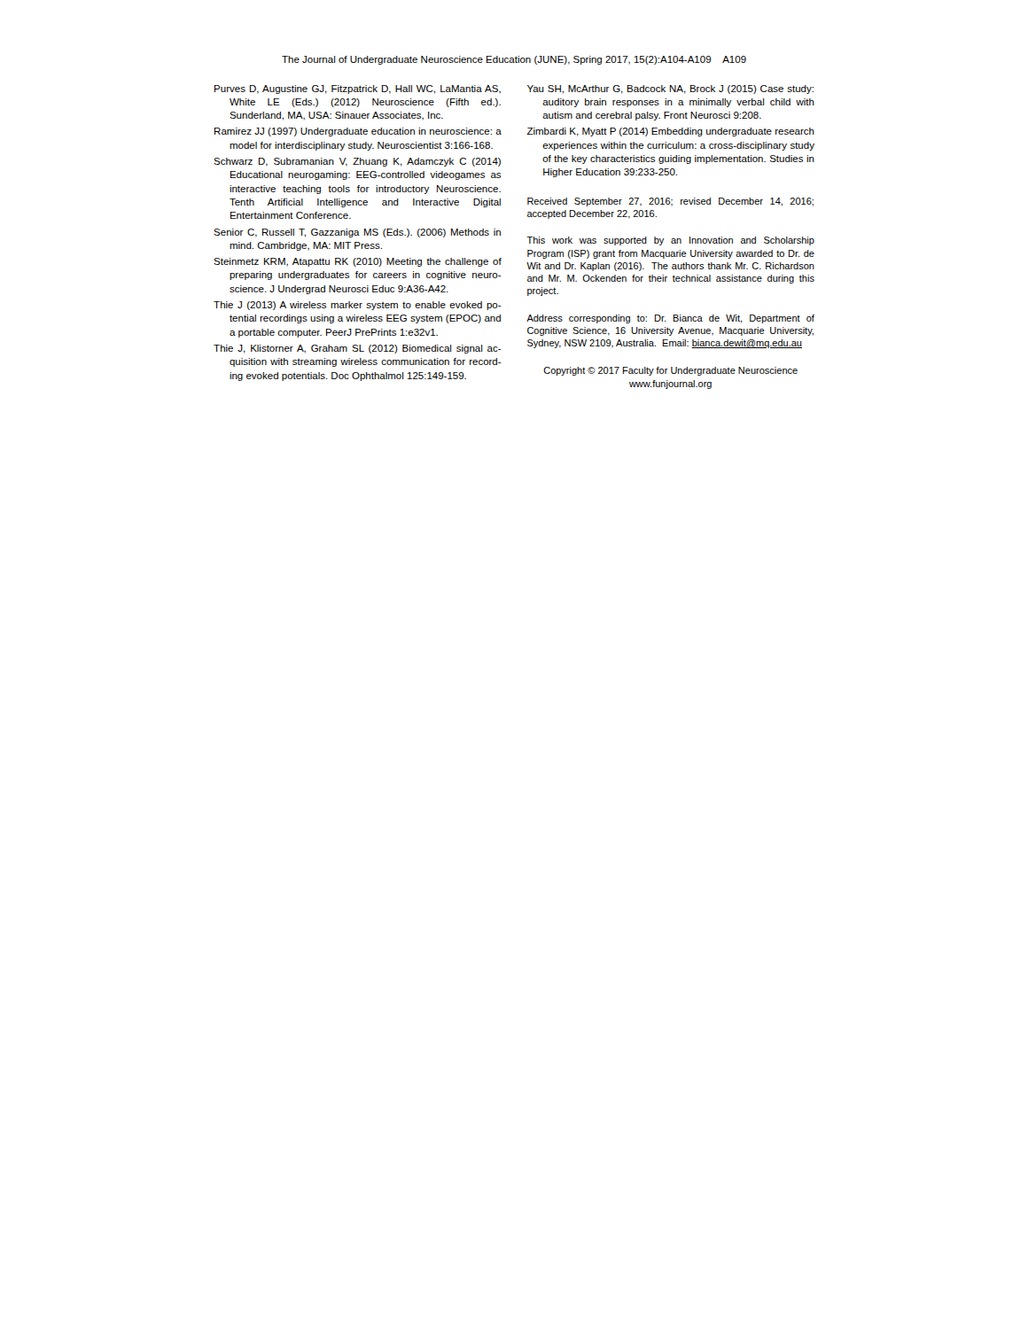The Journal of Undergraduate Neuroscience Education (JUNE), Spring 2017, 15(2):A104-A109A109
Purves D, Augustine GJ, Fitzpatrick D, Hall WC, LaMantia AS, White LE (Eds.) (2012) Neuroscience (Fifth ed.). Sunderland, MA, USA: Sinauer Associates, Inc.
Ramirez JJ (1997) Undergraduate education in neuroscience: a model for interdisciplinary study. Neuroscientist 3:166-168.
Schwarz D, Subramanian V, Zhuang K, Adamczyk C (2014) Educational neurogaming: EEG-controlled videogames as interactive teaching tools for introductory Neuroscience. Tenth Artificial Intelligence and Interactive Digital Entertainment Conference.
Senior C, Russell T, Gazzaniga MS (Eds.). (2006) Methods in mind. Cambridge, MA: MIT Press.
Steinmetz KRM, Atapattu RK (2010) Meeting the challenge of preparing undergraduates for careers in cognitive neuroscience. J Undergrad Neurosci Educ 9:A36-A42.
Thie J (2013) A wireless marker system to enable evoked potential recordings using a wireless EEG system (EPOC) and a portable computer. PeerJ PrePrints 1:e32v1.
Thie J, Klistorner A, Graham SL (2012) Biomedical signal acquisition with streaming wireless communication for recording evoked potentials. Doc Ophthalmol 125:149-159.
Yau SH, McArthur G, Badcock NA, Brock J (2015) Case study: auditory brain responses in a minimally verbal child with autism and cerebral palsy. Front Neurosci 9:208.
Zimbardi K, Myatt P (2014) Embedding undergraduate research experiences within the curriculum: a cross-disciplinary study of the key characteristics guiding implementation. Studies in Higher Education 39:233-250.
Received September 27, 2016; revised December 14, 2016; accepted December 22, 2016.
This work was supported by an Innovation and Scholarship Program (ISP) grant from Macquarie University awarded to Dr. de Wit and Dr. Kaplan (2016). The authors thank Mr. C. Richardson and Mr. M. Ockenden for their technical assistance during this project.
Address corresponding to: Dr. Bianca de Wit, Department of Cognitive Science, 16 University Avenue, Macquarie University, Sydney, NSW 2109, Australia. Email: bianca.dewit@mq.edu.au
Copyright © 2017 Faculty for Undergraduate Neuroscience
www.funjournal.org